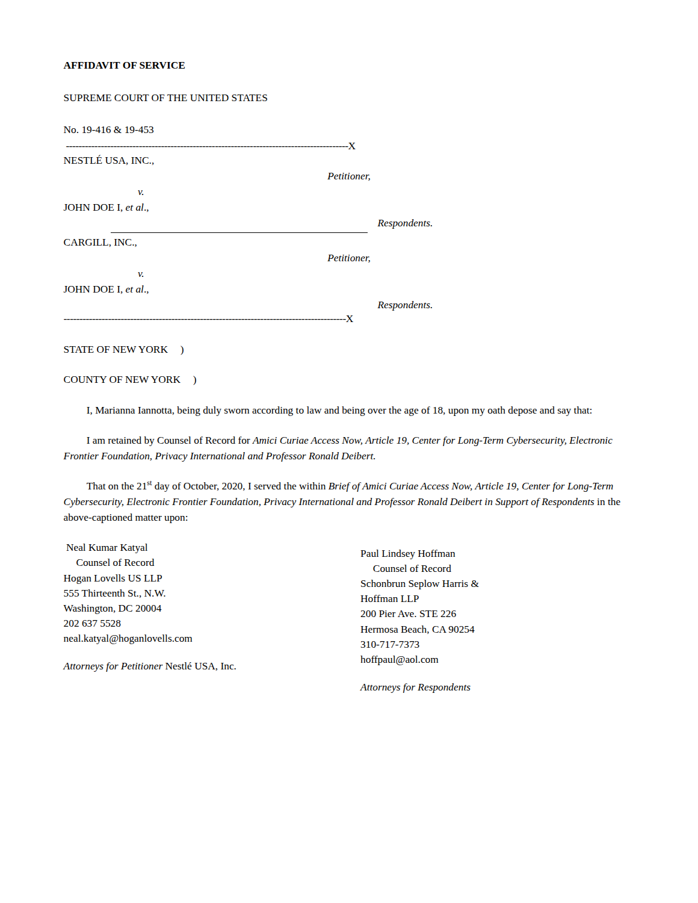AFFIDAVIT OF SERVICE
SUPREME COURT OF THE UNITED STATES
No. 19-416 & 19-453
-----------------------------------------------------------------------------------------X
NESTLÉ USA, INC.,
Petitioner,
v.
JOHN DOE I, et al.,
Respondents.
CARGILL, INC.,
Petitioner,
v.
JOHN DOE I, et al.,
Respondents.
-----------------------------------------------------------------------------------------X
STATE OF NEW YORK)
COUNTY OF NEW YORK)
I, Marianna Iannotta, being duly sworn according to law and being over the age of 18, upon my oath depose and say that:
I am retained by Counsel of Record for Amici Curiae Access Now, Article 19, Center for Long-Term Cybersecurity, Electronic Frontier Foundation, Privacy International and Professor Ronald Deibert.
That on the 21st day of October, 2020, I served the within Brief of Amici Curiae Access Now, Article 19, Center for Long-Term Cybersecurity, Electronic Frontier Foundation, Privacy International and Professor Ronald Deibert in Support of Respondents in the above-captioned matter upon:
Neal Kumar Katyal
Counsel of Record
Hogan Lovells US LLP
555 Thirteenth St., N.W.
Washington, DC 20004
202 637 5528
neal.katyal@hoganlovells.com
Attorneys for Petitioner Nestlé USA, Inc.
Paul Lindsey Hoffman
Counsel of Record
Schonbrun Seplow Harris &
Hoffman LLP
200 Pier Ave. STE 226
Hermosa Beach, CA 90254
310-717-7373
hoffpaul@aol.com
Attorneys for Respondents